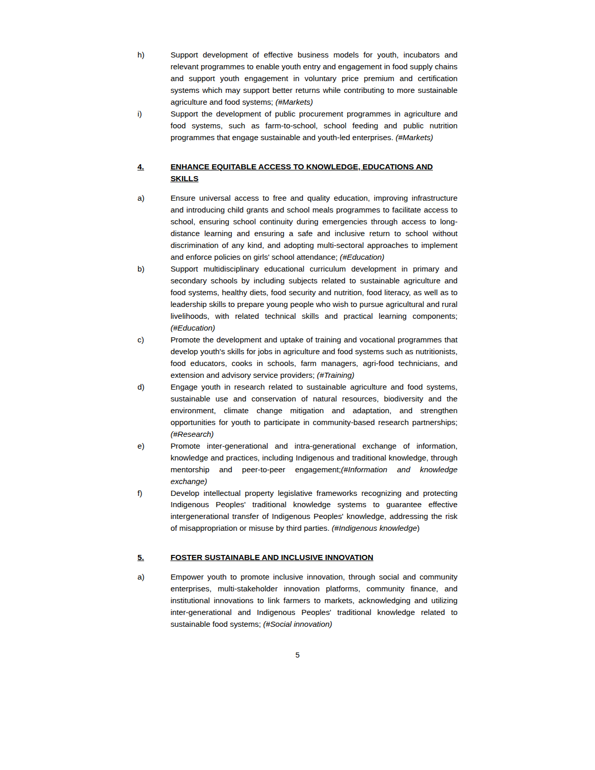h) Support development of effective business models for youth, incubators and relevant programmes to enable youth entry and engagement in food supply chains and support youth engagement in voluntary price premium and certification systems which may support better returns while contributing to more sustainable agriculture and food systems; (#Markets)
i) Support the development of public procurement programmes in agriculture and food systems, such as farm-to-school, school feeding and public nutrition programmes that engage sustainable and youth-led enterprises. (#Markets)
4. Enhance equitable access to knowledge, educations and skills
a) Ensure universal access to free and quality education, improving infrastructure and introducing child grants and school meals programmes to facilitate access to school, ensuring school continuity during emergencies through access to long-distance learning and ensuring a safe and inclusive return to school without discrimination of any kind, and adopting multi-sectoral approaches to implement and enforce policies on girls' school attendance; (#Education)
b) Support multidisciplinary educational curriculum development in primary and secondary schools by including subjects related to sustainable agriculture and food systems, healthy diets, food security and nutrition, food literacy, as well as to leadership skills to prepare young people who wish to pursue agricultural and rural livelihoods, with related technical skills and practical learning components; (#Education)
c) Promote the development and uptake of training and vocational programmes that develop youth's skills for jobs in agriculture and food systems such as nutritionists, food educators, cooks in schools, farm managers, agri-food technicians, and extension and advisory service providers; (#Training)
d) Engage youth in research related to sustainable agriculture and food systems, sustainable use and conservation of natural resources, biodiversity and the environment, climate change mitigation and adaptation, and strengthen opportunities for youth to participate in community-based research partnerships; (#Research)
e) Promote inter-generational and intra-generational exchange of information, knowledge and practices, including Indigenous and traditional knowledge, through mentorship and peer-to-peer engagement;(#Information and knowledge exchange)
f) Develop intellectual property legislative frameworks recognizing and protecting Indigenous Peoples' traditional knowledge systems to guarantee effective intergenerational transfer of Indigenous Peoples' knowledge, addressing the risk of misappropriation or misuse by third parties. (#Indigenous knowledge)
5. Foster sustainable and inclusive innovation
a) Empower youth to promote inclusive innovation, through social and community enterprises, multi-stakeholder innovation platforms, community finance, and institutional innovations to link farmers to markets, acknowledging and utilizing inter-generational and Indigenous Peoples' traditional knowledge related to sustainable food systems; (#Social innovation)
5